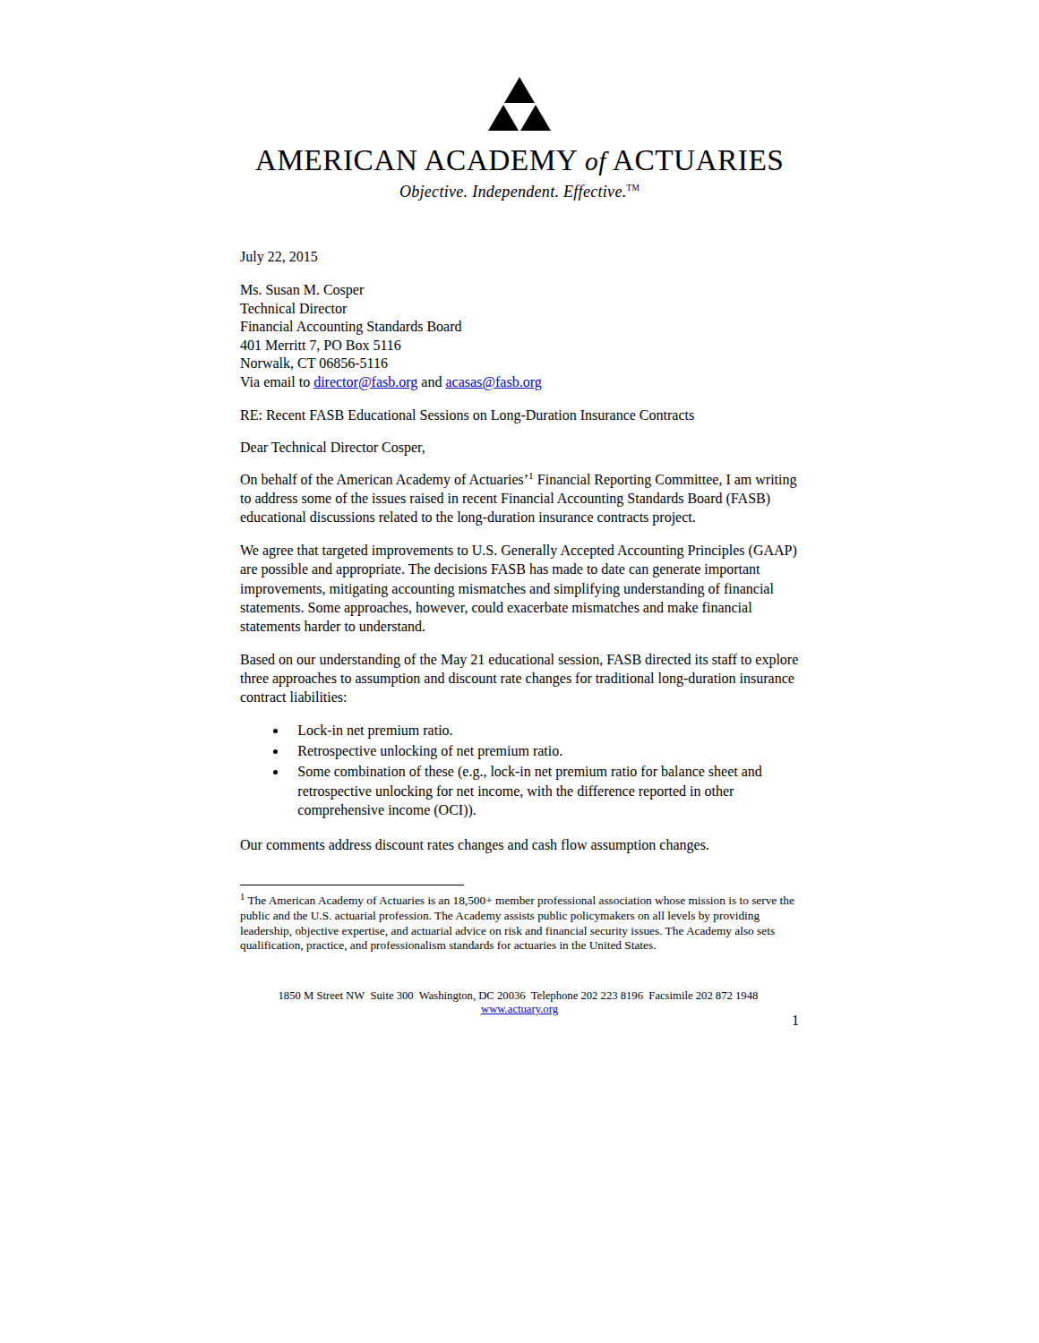AMERICAN ACADEMY of ACTUARIES
Objective. Independent. Effective.TM
July 22, 2015
Ms. Susan M. Cosper
Technical Director
Financial Accounting Standards Board
401 Merritt 7, PO Box 5116
Norwalk, CT 06856-5116
Via email to director@fasb.org and acasas@fasb.org
RE: Recent FASB Educational Sessions on Long-Duration Insurance Contracts
Dear Technical Director Cosper,
On behalf of the American Academy of Actuaries’1 Financial Reporting Committee, I am writing to address some of the issues raised in recent Financial Accounting Standards Board (FASB) educational discussions related to the long-duration insurance contracts project.
We agree that targeted improvements to U.S. Generally Accepted Accounting Principles (GAAP) are possible and appropriate. The decisions FASB has made to date can generate important improvements, mitigating accounting mismatches and simplifying understanding of financial statements. Some approaches, however, could exacerbate mismatches and make financial statements harder to understand.
Based on our understanding of the May 21 educational session, FASB directed its staff to explore three approaches to assumption and discount rate changes for traditional long-duration insurance contract liabilities:
Lock-in net premium ratio.
Retrospective unlocking of net premium ratio.
Some combination of these (e.g., lock-in net premium ratio for balance sheet and retrospective unlocking for net income, with the difference reported in other comprehensive income (OCI)).
Our comments address discount rates changes and cash flow assumption changes.
1 The American Academy of Actuaries is an 18,500+ member professional association whose mission is to serve the public and the U.S. actuarial profession. The Academy assists public policymakers on all levels by providing leadership, objective expertise, and actuarial advice on risk and financial security issues. The Academy also sets qualification, practice, and professionalism standards for actuaries in the United States.
1850 M Street NW Suite 300 Washington, DC 20036 Telephone 202 223 8196 Facsimile 202 872 1948 www.actuary.org
1